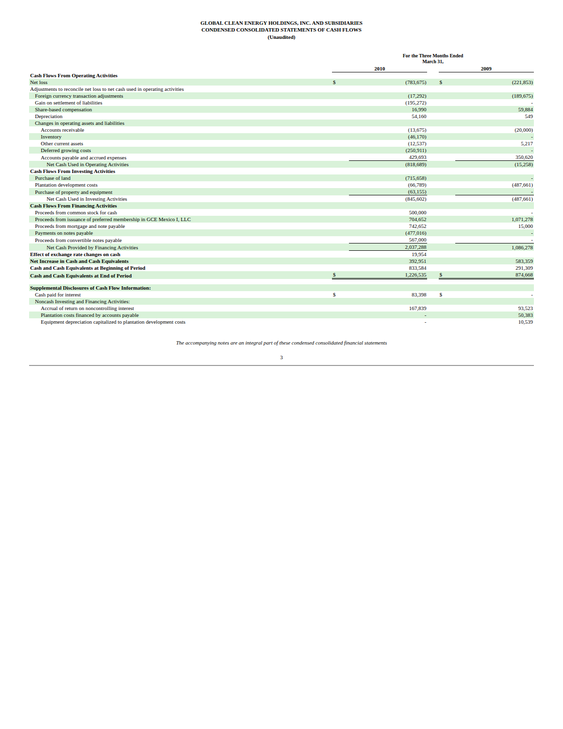GLOBAL CLEAN ENERGY HOLDINGS, INC. AND SUBSIDIARIES
CONDENSED CONSOLIDATED STATEMENTS OF CASH FLOWS
(Unaudited)
| | | For the Three Months Ended March 31, |
| | | 2010 | | 2009 |
| Cash Flows From Operating Activities | | | | | | |
| Net loss | | $ | (783,675) | | $ | (221,853) |
| Adjustments to reconcile net loss to net cash used in operating activities | | | | | | |
| Foreign currency transaction adjustments | | | (17,292) | | | (189,675) |
| Gain on settlement of liabilities | | | (195,272) | | | - |
| Share-based compensation | | | 16,990 | | | 59,884 |
| Depreciation | | | 54,160 | | | 549 |
| Changes in operating assets and liabilities | | | | | | |
| Accounts receivable | | | (13,675) | | | (20,000) |
| Inventory | | | (46,170) | | | - |
| Other current assets | | | (12,537) | | | 5,217 |
| Deferred growing costs | | | (250,911) | | | - |
| Accounts payable and accrued expenses | | | 429,693 | | | 350,620 |
| Net Cash Used in Operating Activities | | | (818,689) | | | (15,258) |
| Cash Flows From Investing Activities | | | | | | |
| Purchase of land | | | (715,658) | | | - |
| Plantation development costs | | | (66,789) | | | (487,661) |
| Purchase of property and equipment | | | (63,155) | | | - |
| Net Cash Used in Investing Activities | | | (845,602) | | | (487,661) |
| Cash Flows From Financing Activities | | | | | | |
| Proceeds from common stock for cash | | | 500,000 | | | - |
| Proceeds from issuance of preferred membership in GCE Mexico I, LLC | | | 704,652 | | | 1,071,278 |
| Proceeds from mortgage and note payable | | | 742,652 | | | 15,000 |
| Payments on notes payable | | | (477,016) | | | - |
| Proceeds from convertible notes payable | | | 567,000 | | | - |
| Net Cash Provided by Financing Activities | | | 2,037,288 | | | 1,086,278 |
| Effect of exchange rate changes on cash | | | 19,954 | | | |
| Net Increase in Cash and Cash Equivalents | | | 392,951 | | | 583,359 |
| Cash and Cash Equivalents at Beginning of Period | | | 833,584 | | | 291,309 |
| Cash and Cash Equivalents at End of Period | | $ | 1,226,535 | | $ | 874,668 |
| Supplemental Disclosures of Cash Flow Information: | | | | | | |
| Cash paid for interest | | $ | 83,398 | | $ | - |
| Noncash Investing and Financing Activities: | | | | | | |
| Accrual of return on noncontrolling interest | | | 167,839 | | | 93,523 |
| Plantation costs financed by accounts payable | | | - | | | 50,383 |
| Equipment depreciation capitalized to plantation development costs | | | - | | | 10,539 |
The accompanying notes are an integral part of these condensed consolidated financial statements
3